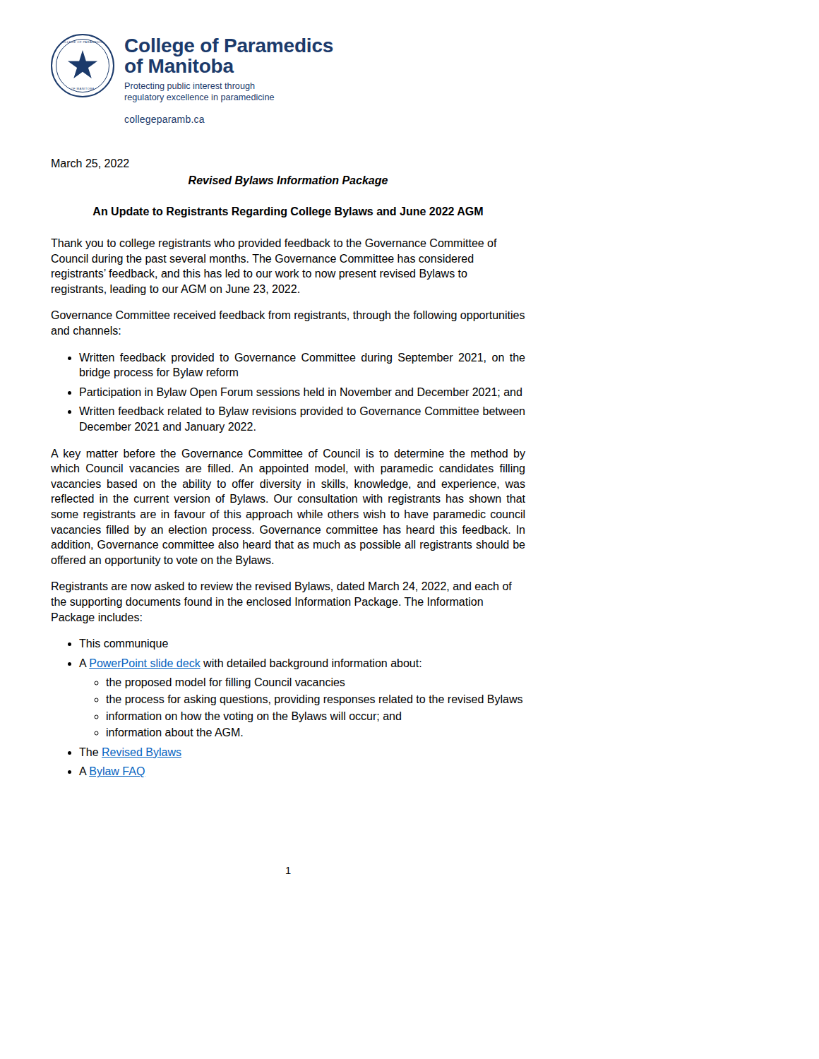College of Paramedics of Manitoba
College of Paramedics
of Manitoba
Protecting public interest through
regulatory excellence in paramedicine
collegeparamb.ca
March 25, 2022
Revised Bylaws Information Package
An Update to Registrants Regarding College Bylaws and June 2022 AGM
Thank you to college registrants who provided feedback to the Governance Committee of Council during the past several months. The Governance Committee has considered registrants’ feedback, and this has led to our work to now present revised Bylaws to registrants, leading to our AGM on June 23, 2022.
Governance Committee received feedback from registrants, through the following opportunities and channels:
Written feedback provided to Governance Committee during September 2021, on the bridge process for Bylaw reform
Participation in Bylaw Open Forum sessions held in November and December 2021; and
Written feedback related to Bylaw revisions provided to Governance Committee between December 2021 and January 2022.
A key matter before the Governance Committee of Council is to determine the method by which Council vacancies are filled. An appointed model, with paramedic candidates filling vacancies based on the ability to offer diversity in skills, knowledge, and experience, was reflected in the current version of Bylaws. Our consultation with registrants has shown that some registrants are in favour of this approach while others wish to have paramedic council vacancies filled by an election process. Governance committee has heard this feedback. In addition, Governance committee also heard that as much as possible all registrants should be offered an opportunity to vote on the Bylaws.
Registrants are now asked to review the revised Bylaws, dated March 24, 2022, and each of the supporting documents found in the enclosed Information Package. The Information Package includes:
This communique
A PowerPoint slide deck with detailed background information about:
the proposed model for filling Council vacancies
the process for asking questions, providing responses related to the revised Bylaws
information on how the voting on the Bylaws will occur; and
information about the AGM.
The Revised Bylaws
A Bylaw FAQ
1